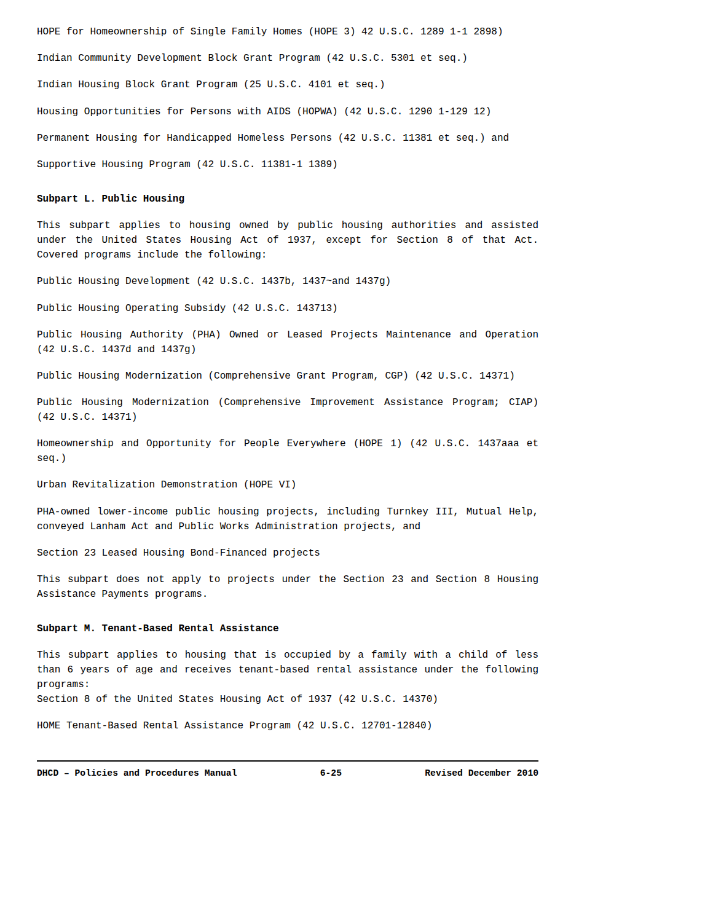HOPE for Homeownership of Single Family Homes (HOPE 3) 42 U.S.C. 1289 1-1 2898)
Indian Community Development Block Grant Program (42 U.S.C. 5301 et seq.)
Indian Housing Block Grant Program (25 U.S.C. 4101 et seq.)
Housing Opportunities for Persons with AIDS (HOPWA) (42 U.S.C. 1290 1-129 12)
Permanent Housing for Handicapped Homeless Persons (42 U.S.C. 11381 et seq.) and
Supportive Housing Program (42 U.S.C. 11381-1 1389)
Subpart L. Public Housing
This subpart applies to housing owned by public housing authorities and assisted under the United States Housing Act of 1937, except for Section 8 of that Act. Covered programs include the following:
Public Housing Development (42 U.S.C. 1437b, 1437~and 1437g)
Public Housing Operating Subsidy (42 U.S.C. 143713)
Public Housing Authority (PHA) Owned or Leased Projects Maintenance and Operation (42 U.S.C. 1437d and 1437g)
Public Housing Modernization (Comprehensive Grant Program, CGP) (42 U.S.C. 14371)
Public Housing Modernization (Comprehensive Improvement Assistance Program; CIAP) (42 U.S.C. 14371)
Homeownership and Opportunity for People Everywhere (HOPE 1) (42 U.S.C. 1437aaa et seq.)
Urban Revitalization Demonstration (HOPE VI)
PHA-owned lower-income public housing projects, including Turnkey III, Mutual Help, conveyed Lanham Act and Public Works Administration projects, and
Section 23 Leased Housing Bond-Financed projects
This subpart does not apply to projects under the Section 23 and Section 8 Housing Assistance Payments programs.
Subpart M. Tenant-Based Rental Assistance
This subpart applies to housing that is occupied by a family with a child of less than 6 years of age and receives tenant-based rental assistance under the following programs:
Section 8 of the United States Housing Act of 1937 (42 U.S.C. 14370)
HOME Tenant-Based Rental Assistance Program (42 U.S.C. 12701-12840)
DHCD – Policies and Procedures Manual 6-25 Revised December 2010